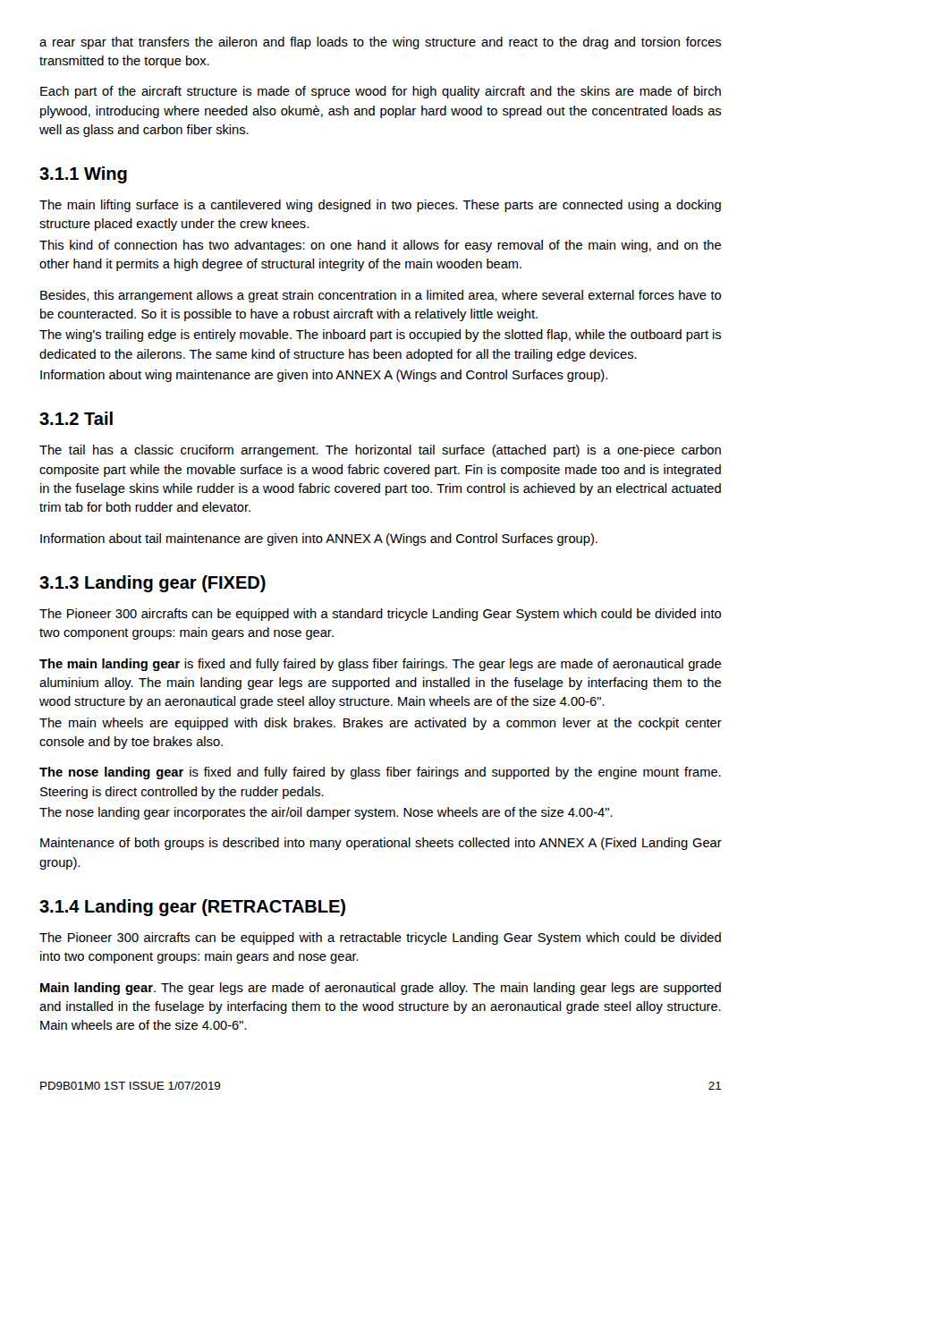a rear spar that transfers the aileron and flap loads to the wing structure and react to the drag and torsion forces transmitted to the torque box.
Each part of the aircraft structure is made of spruce wood for high quality aircraft and the skins are made of birch plywood, introducing where needed also okumè, ash and poplar hard wood to spread out the concentrated loads as well as glass and carbon fiber skins.
3.1.1 Wing
The main lifting surface is a cantilevered wing designed in two pieces. These parts are connected using a docking structure placed exactly under the crew knees.
This kind of connection has two advantages: on one hand it allows for easy removal of the main wing, and on the other hand it permits a high degree of structural integrity of the main wooden beam.
Besides, this arrangement allows a great strain concentration in a limited area, where several external forces have to be counteracted. So it is possible to have a robust aircraft with a relatively little weight.
The wing's trailing edge is entirely movable. The inboard part is occupied by the slotted flap, while the outboard part is dedicated to the ailerons. The same kind of structure has been adopted for all the trailing edge devices.
Information about wing maintenance are given into ANNEX A (Wings and Control Surfaces group).
3.1.2 Tail
The tail has a classic cruciform arrangement. The horizontal tail surface (attached part) is a one-piece carbon composite part while the movable surface is a wood fabric covered part. Fin is composite made too and is integrated in the fuselage skins while rudder is a wood fabric covered part too. Trim control is achieved by an electrical actuated trim tab for both rudder and elevator.
Information about tail maintenance are given into ANNEX A (Wings and Control Surfaces group).
3.1.3 Landing gear (FIXED)
The Pioneer 300 aircrafts can be equipped with a standard tricycle Landing Gear System which could be divided into two component groups: main gears and nose gear.
The main landing gear is fixed and fully faired by glass fiber fairings. The gear legs are made of aeronautical grade aluminium alloy. The main landing gear legs are supported and installed in the fuselage by interfacing them to the wood structure by an aeronautical grade steel alloy structure. Main wheels are of the size 4.00-6".
The main wheels are equipped with disk brakes. Brakes are activated by a common lever at the cockpit center console and by toe brakes also.
The nose landing gear is fixed and fully faired by glass fiber fairings and supported by the engine mount frame. Steering is direct controlled by the rudder pedals.
The nose landing gear incorporates the air/oil damper system. Nose wheels are of the size 4.00-4".
Maintenance of both groups is described into many operational sheets collected into ANNEX A (Fixed Landing Gear group).
3.1.4 Landing gear (RETRACTABLE)
The Pioneer 300 aircrafts can be equipped with a retractable tricycle Landing Gear System which could be divided into two component groups: main gears and nose gear.
Main landing gear. The gear legs are made of aeronautical grade alloy. The main landing gear legs are supported and installed in the fuselage by interfacing them to the wood structure by an aeronautical grade steel alloy structure. Main wheels are of the size 4.00-6".
PD9B01M0 1ST ISSUE 1/07/2019 21